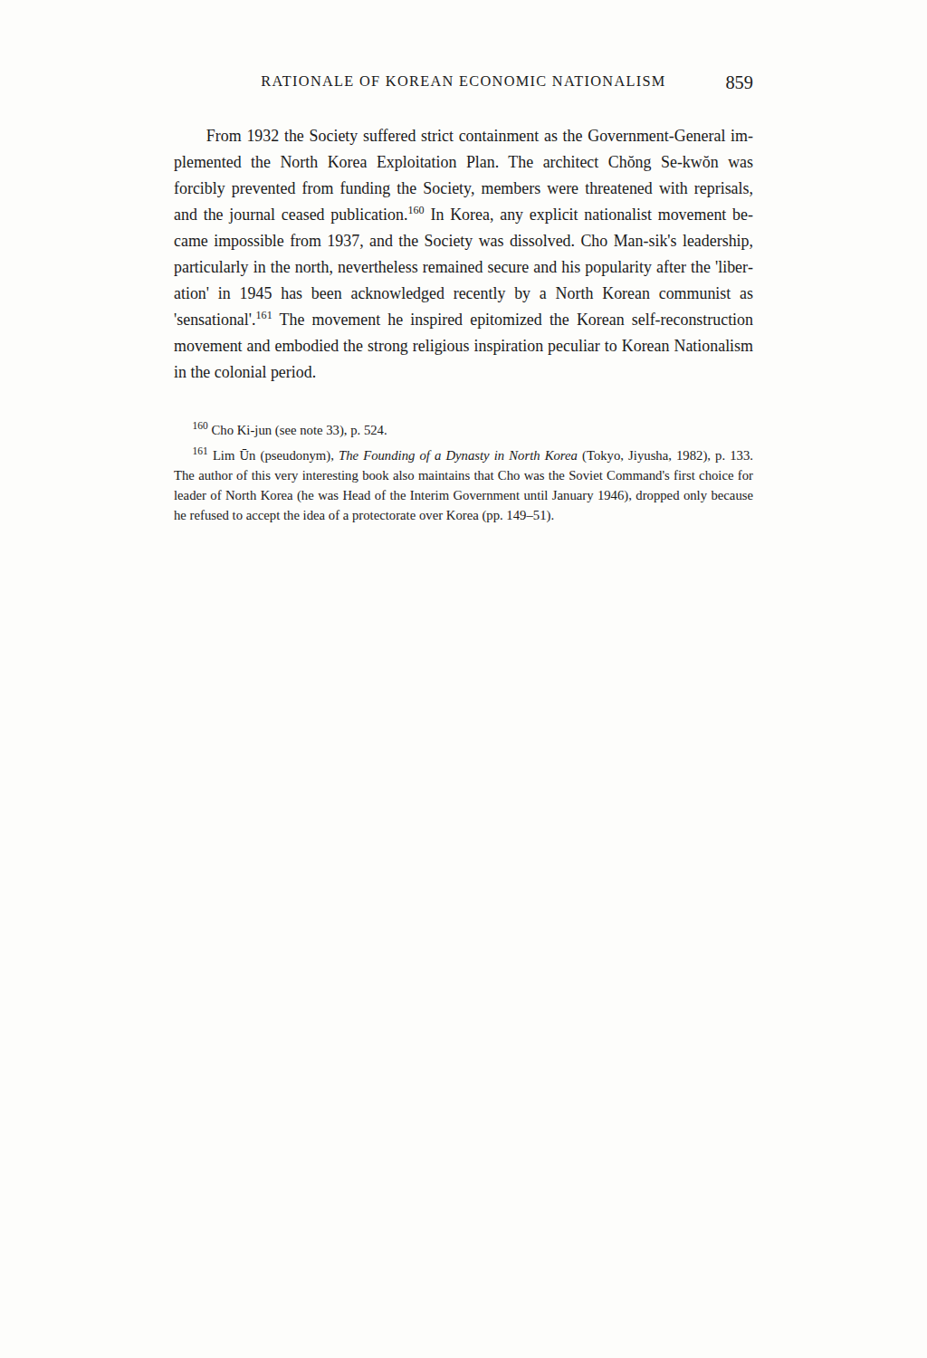RATIONALE OF KOREAN ECONOMIC NATIONALISM 859
From 1932 the Society suffered strict containment as the Government-General implemented the North Korea Exploitation Plan. The architect Chŏng Se-kwŏn was forcibly prevented from funding the Society, members were threatened with reprisals, and the journal ceased publication.160 In Korea, any explicit nationalist movement became impossible from 1937, and the Society was dissolved. Cho Man-sik's leadership, particularly in the north, nevertheless remained secure and his popularity after the 'liberation' in 1945 has been acknowledged recently by a North Korean communist as 'sensational'.161 The movement he inspired epitomized the Korean self-reconstruction movement and embodied the strong religious inspiration peculiar to Korean Nationalism in the colonial period.
160 Cho Ki-jun (see note 33), p. 524.
161 Lim Ūn (pseudonym), The Founding of a Dynasty in North Korea (Tokyo, Jiyusha, 1982), p. 133. The author of this very interesting book also maintains that Cho was the Soviet Command's first choice for leader of North Korea (he was Head of the Interim Government until January 1946), dropped only because he refused to accept the idea of a protectorate over Korea (pp. 149–51).